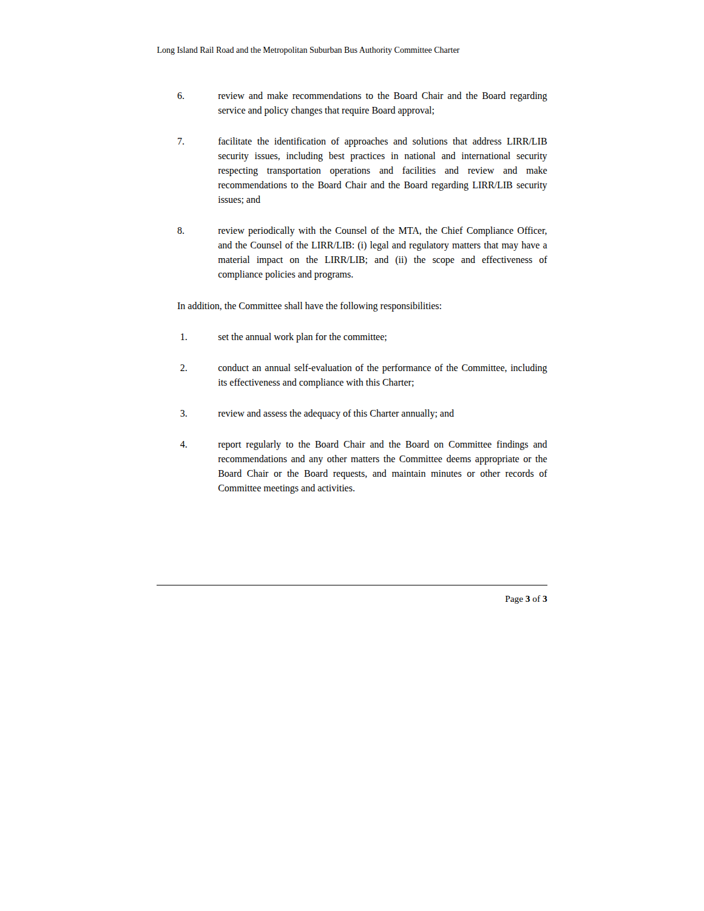Long Island Rail Road and the Metropolitan Suburban Bus Authority Committee Charter
6. review and make recommendations to the Board Chair and the Board regarding service and policy changes that require Board approval;
7. facilitate the identification of approaches and solutions that address LIRR/LIB security issues, including best practices in national and international security respecting transportation operations and facilities and review and make recommendations to the Board Chair and the Board regarding LIRR/LIB security issues; and
8. review periodically with the Counsel of the MTA, the Chief Compliance Officer, and the Counsel of the LIRR/LIB: (i) legal and regulatory matters that may have a material impact on the LIRR/LIB; and (ii) the scope and effectiveness of compliance policies and programs.
In addition, the Committee shall have the following responsibilities:
1. set the annual work plan for the committee;
2. conduct an annual self-evaluation of the performance of the Committee, including its effectiveness and compliance with this Charter;
3. review and assess the adequacy of this Charter annually; and
4. report regularly to the Board Chair and the Board on Committee findings and recommendations and any other matters the Committee deems appropriate or the Board Chair or the Board requests, and maintain minutes or other records of Committee meetings and activities.
Page 3 of 3